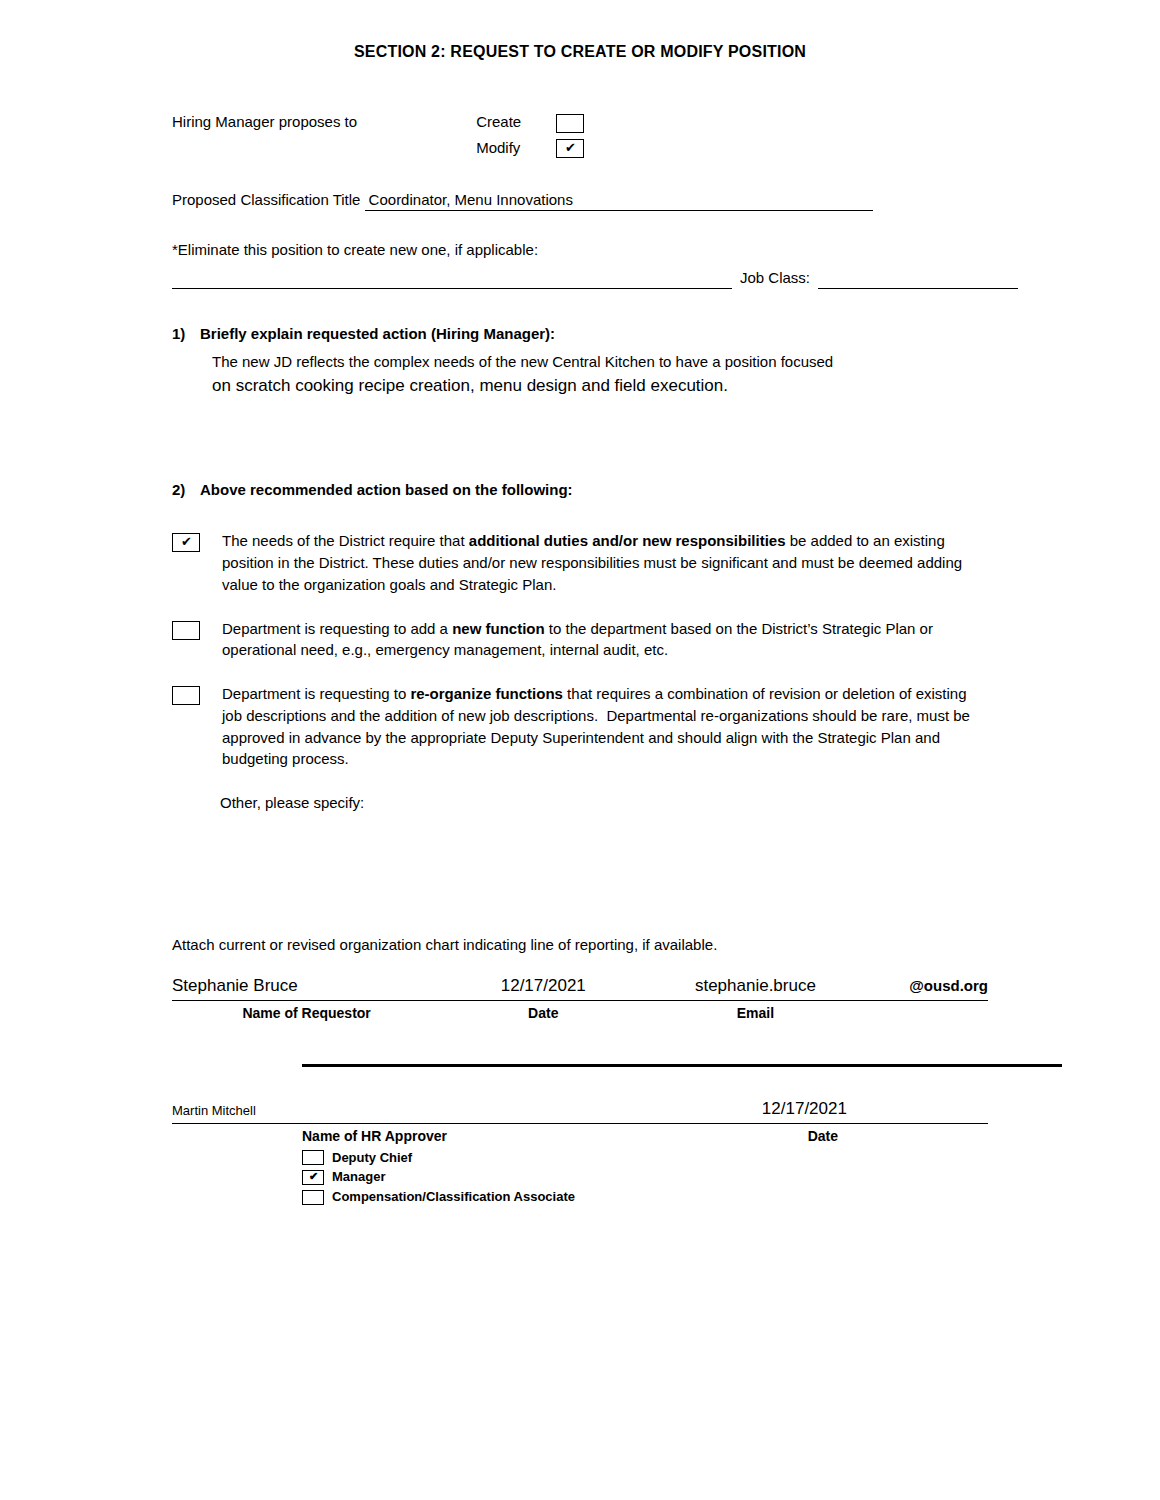SECTION 2: REQUEST TO CREATE OR MODIFY POSITION
Hiring Manager proposes to Create
Modify
Proposed Classification Title Coordinator, Menu Innovations
*Eliminate this position to create new one, if applicable:
Job Class:
1) Briefly explain requested action (Hiring Manager):
The new JD reflects the complex needs of the new Central Kitchen to have a position focused
on scratch cooking recipe creation, menu design and field execution.
2) Above recommended action based on the following:
The needs of the District require that additional duties and/or new responsibilities be added to an existing position in the District. These duties and/or new responsibilities must be significant and must be deemed adding value to the organization goals and Strategic Plan.
Department is requesting to add a new function to the department based on the District’s Strategic Plan or operational need, e.g., emergency management, internal audit, etc.
Department is requesting to re-organize functions that requires a combination of revision or deletion of existing job descriptions and the addition of new job descriptions. Departmental re-organizations should be rare, must be approved in advance by the appropriate Deputy Superintendent and should align with the Strategic Plan and budgeting process.
Other, please specify:
Attach current or revised organization chart indicating line of reporting, if available.
| Stephanie Bruce | 12/17/2021 | stephanie.bruce | @ousd.org |
| Name of Requestor | Date | Email | |
| Martin Mitchell | 12/17/2021 |
Name of HR Approver
Date
Deputy Chief
Manager
Compensation/Classification Associate